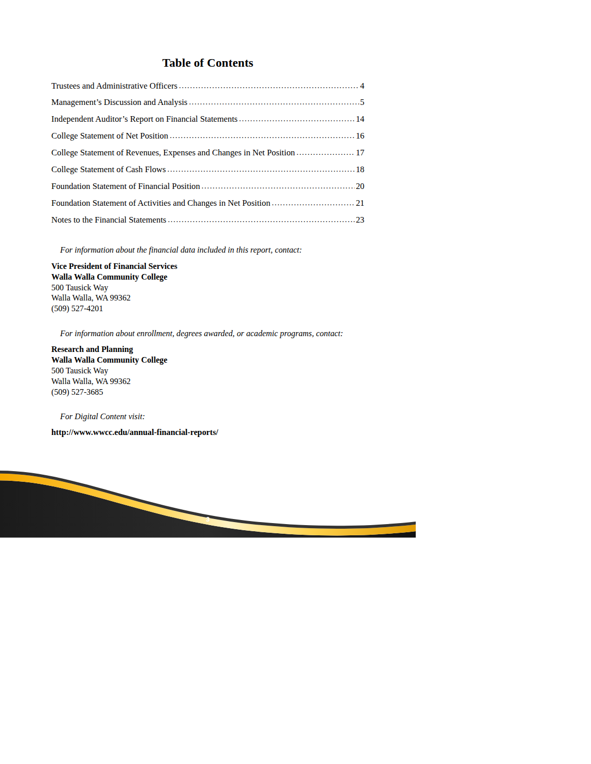Table of Contents
Trustees and Administrative Officers.................................................................................................................. 4
Management’s Discussion and Analysis.................................................................................................. 5
Independent Auditor’s Report on Financial Statements..................................................................... 14
College Statement of Net Position....................................................................................................... 16
College Statement of Revenues, Expenses and Changes in Net Position......................................... 17
College Statement of Cash Flows......................................................................................................... 18
Foundation Statement of Financial Position....................................................................................... 20
Foundation Statement of Activities and Changes in Net Position.................................................... 21
Notes to the Financial Statements......................................................................................................... 23
For information about the financial data included in this report, contact:
Vice President of Financial Services
Walla Walla Community College
500 Tausick Way
Walla Walla, WA 99362
(509) 527-4201
For information about enrollment, degrees awarded, or academic programs, contact:
Research and Planning
Walla Walla Community College
500 Tausick Way
Walla Walla, WA 99362
(509) 527-3685
For Digital Content visit:
http://www.wwcc.edu/annual-financial-reports/
3